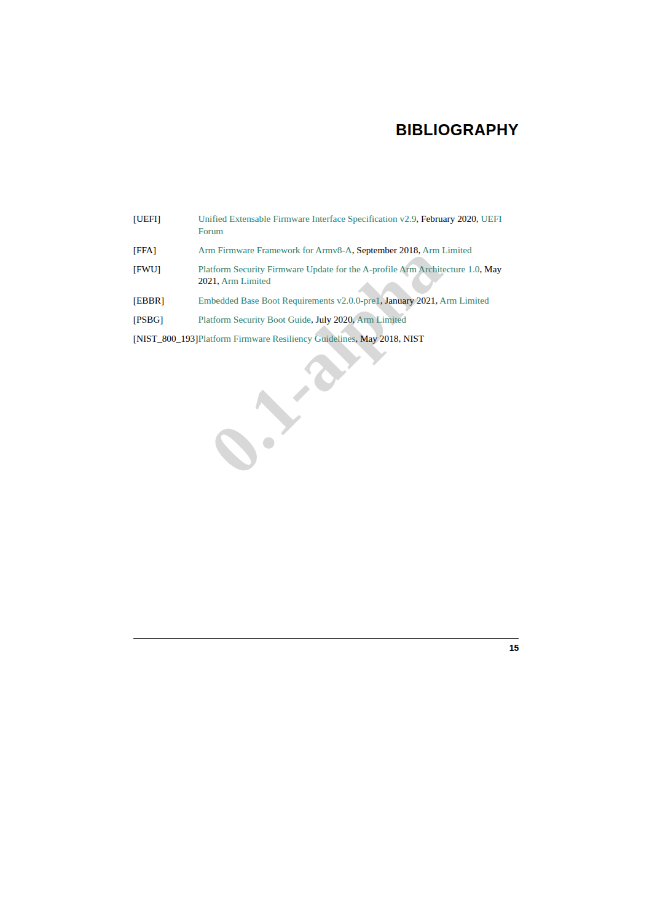0.1-alpha
BIBLIOGRAPHY
| [UEFI] | Unified Extensable Firmware Interface Specification v2.9 , February 2020, UEFI Forum |
| [FFA] | Arm Firmware Framework for Armv8-A , September 2018, Arm Limited |
| [FWU] | Platform Security Firmware Update for the A-profile Arm Architecture 1.0 , May 2021, Arm Limited |
| [EBBR] | Embedded Base Boot Requirements v2.0.0-pre1 , January 2021, Arm Limited |
| [PSBG] | Platform Security Boot Guide , July 2020, Arm Limited |
| [NIST_800_193] | Platform Firmware Resiliency Guidelines , May 2018, NIST |
15